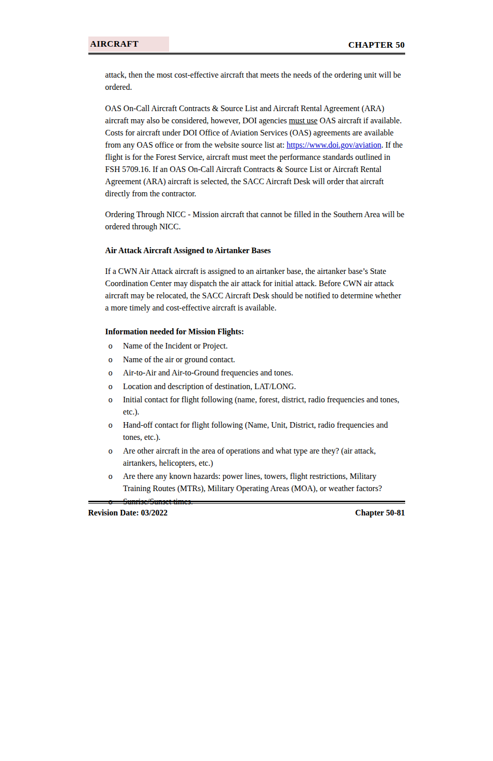AIRCRAFT
CHAPTER 50
attack, then the most cost-effective aircraft that meets the needs of the ordering unit will be ordered.
OAS On-Call Aircraft Contracts & Source List and Aircraft Rental Agreement (ARA) aircraft may also be considered, however, DOI agencies must use OAS aircraft if available. Costs for aircraft under DOI Office of Aviation Services (OAS) agreements are available from any OAS office or from the website source list at: https://www.doi.gov/aviation. If the flight is for the Forest Service, aircraft must meet the performance standards outlined in FSH 5709.16. If an OAS On-Call Aircraft Contracts & Source List or Aircraft Rental Agreement (ARA) aircraft is selected, the SACC Aircraft Desk will order that aircraft directly from the contractor.
Ordering Through NICC - Mission aircraft that cannot be filled in the Southern Area will be ordered through NICC.
Air Attack Aircraft Assigned to Airtanker Bases
If a CWN Air Attack aircraft is assigned to an airtanker base, the airtanker base’s State Coordination Center may dispatch the air attack for initial attack. Before CWN air attack aircraft may be relocated, the SACC Aircraft Desk should be notified to determine whether a more timely and cost-effective aircraft is available.
Information needed for Mission Flights:
Name of the Incident or Project.
Name of the air or ground contact.
Air-to-Air and Air-to-Ground frequencies and tones.
Location and description of destination, LAT/LONG.
Initial contact for flight following (name, forest, district, radio frequencies and tones, etc.).
Hand-off contact for flight following (Name, Unit, District, radio frequencies and tones, etc.).
Are other aircraft in the area of operations and what type are they? (air attack, airtankers, helicopters, etc.)
Are there any known hazards: power lines, towers, flight restrictions, Military Training Routes (MTRs), Military Operating Areas (MOA), or weather factors?
Sunrise/Sunset times.
Revision Date: 03/2022
Chapter 50-81